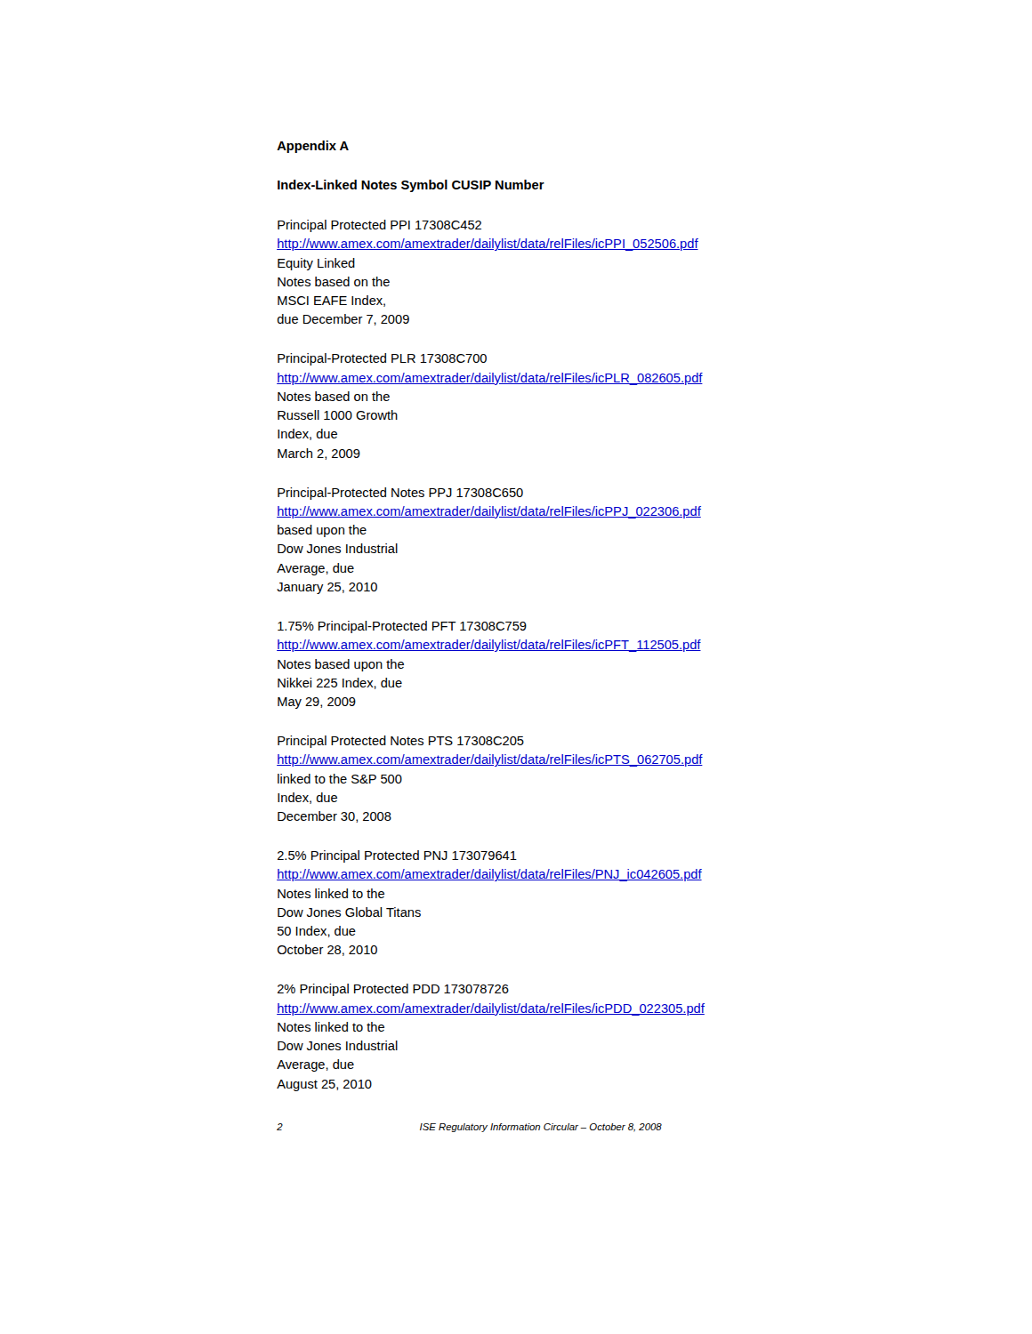Appendix A
Index-Linked Notes Symbol CUSIP Number
Principal Protected PPI 17308C452
http://www.amex.com/amextrader/dailylist/data/relFiles/icPPI_052506.pdf
Equity Linked
Notes based on the
MSCI EAFE Index,
due December 7, 2009
Principal-Protected PLR 17308C700
http://www.amex.com/amextrader/dailylist/data/relFiles/icPLR_082605.pdf
Notes based on the
Russell 1000 Growth
Index, due
March 2, 2009
Principal-Protected Notes PPJ 17308C650
http://www.amex.com/amextrader/dailylist/data/relFiles/icPPJ_022306.pdf
based upon the
Dow Jones Industrial
Average, due
January 25, 2010
1.75% Principal-Protected PFT 17308C759
http://www.amex.com/amextrader/dailylist/data/relFiles/icPFT_112505.pdf
Notes based upon the
Nikkei 225 Index, due
May 29, 2009
Principal Protected Notes PTS 17308C205
http://www.amex.com/amextrader/dailylist/data/relFiles/icPTS_062705.pdf
linked to the S&P 500
Index, due
December 30, 2008
2.5% Principal Protected PNJ 173079641
http://www.amex.com/amextrader/dailylist/data/relFiles/PNJ_ic042605.pdf
Notes linked to the
Dow Jones Global Titans
50 Index, due
October 28, 2010
2% Principal Protected PDD 173078726
http://www.amex.com/amextrader/dailylist/data/relFiles/icPDD_022305.pdf
Notes linked to the
Dow Jones Industrial
Average, due
August 25, 2010
2 ISE Regulatory Information Circular – October 8, 2008